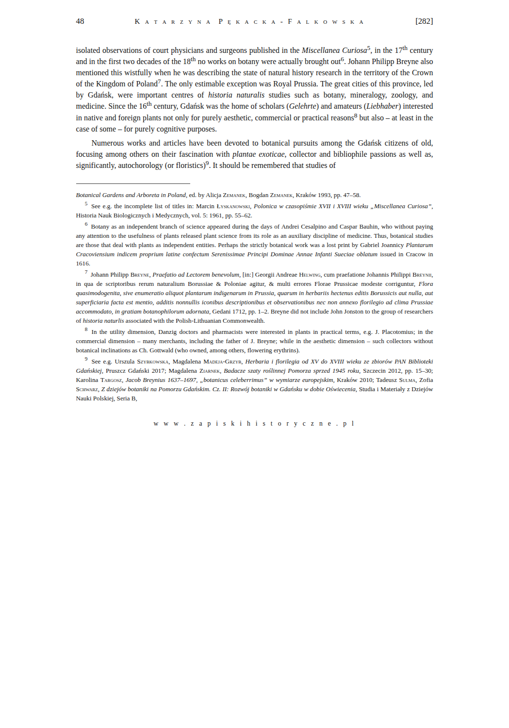48 K a t a r z y n a P ę k a c k a - F a l k o w s k a [282]
isolated observations of court physicians and surgeons published in the Miscellanea Curiosa5, in the 17th century and in the first two decades of the 18th no works on botany were actually brought out6. Johann Philipp Breyne also mentioned this wistfully when he was describing the state of natural history research in the territory of the Crown of the Kingdom of Poland7. The only estimable exception was Royal Prussia. The great cities of this province, led by Gdańsk, were important centres of historia naturalis studies such as botany, mineralogy, zoology, and medicine. Since the 16th century, Gdańsk was the home of scholars (Gelehrte) and amateurs (Liebhaber) interested in native and foreign plants not only for purely aesthetic, commercial or practical reasons8 but also – at least in the case of some – for purely cognitive purposes.
Numerous works and articles have been devoted to botanical pursuits among the Gdańsk citizens of old, focusing among others on their fascination with plantae exoticae, collector and bibliophile passions as well as, significantly, autochorology (or floristics)9. It should be remembered that studies of
Botanical Gardens and Arboreta in Poland, ed. by Alicja Zemanek, Bogdan Zemanek, Kraków 1993, pp. 47–58.
5 See e.g. the incomplete list of titles in: Marcin Łyskanowski, Polonica w czasopiśmie XVII i XVIII wieku „Miscellanea Curiosa”, Historia Nauk Biologicznych i Medycznych, vol. 5: 1961, pp. 55–62.
6 Botany as an independent branch of science appeared during the days of Andrei Cesalpino and Caspar Bauhin, who without paying any attention to the usefulness of plants released plant science from its role as an auxiliary discipline of medicine. Thus, botanical studies are those that deal with plants as independent entities. Perhaps the strictly botanical work was a lost print by Gabriel Joannicy Plantarum Cracoviensium indicem proprium latine confectum Serenissimae Principi Dominae Annae Infanti Sueciae oblatum issued in Cracow in 1616.
7 Johann Philipp Breyne, Praefatio ad Lectorem benevolum, [in:] Georgii Andreae Helwing, cum praefatione Johannis Philippi Breynii, in qua de scriptoribus rerum naturalium Borussiae & Poloniae agitur, & multi errores Florae Prussicae modeste corriguntur, Flora quasimodogenita, sive enumeratio aliquot plantarum indigenarum in Prussia, quarum in herbariis hectenus editis Borussicis aut nulla, aut superficiaria facta est mentio, additis nonnullis iconibus descriptionibus et observationibus nec non annexo florilegio ad clima Prussiae accommodato, in gratiam botanophilorum adornata, Gedani 1712, pp. 1–2. Breyne did not include John Jonston to the group of researchers of historia naturlis associated with the Polish-Lithuanian Commonwealth.
8 In the utility dimension, Danzig doctors and pharmacists were interested in plants in practical terms, e.g. J. Placotomius; in the commercial dimension – many merchants, including the father of J. Breyne; while in the aesthetic dimension – such collectors without botanical inclinations as Ch. Gottwald (who owned, among others, flowering erythrins).
9 See e.g. Urszula Szybkowska, Magdalena Madeja-Grzyb, Herbaria i florilegia od XV do XVIII wieku ze zbiorów PAN Biblioteki Gdańskiej, Pruszcz Gdański 2017; Magdalena Ziarnek, Badacze szaty roślinnej Pomorza sprzed 1945 roku, Szczecin 2012, pp. 15–30; Karolina Targosz, Jacob Breynius 1637–1697, „botanicus celeberrimus” w wymiarze europejskim, Kraków 2010; Tadeusz Sulma, Zofia Schwarz, Z dziejów botaniki na Pomorzu Gdańskim. Cz. II: Rozwój botaniki w Gdańsku w dobie Oświecenia, Studia i Materiały z Dziejów Nauki Polskiej, Seria B,
w w w . z a p i s k i h i s t o r y c z n e . p l